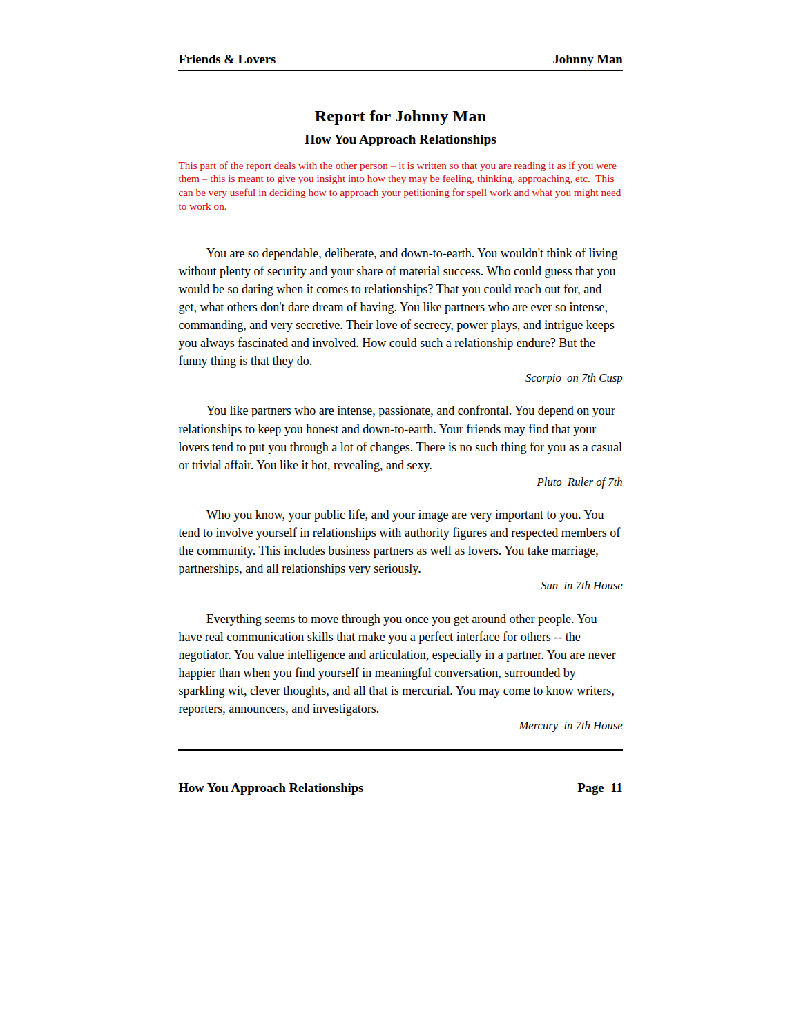Friends & Lovers Johnny Man
Report for Johnny Man
How You Approach Relationships
This part of the report deals with the other person – it is written so that you are reading it as if you were them – this is meant to give you insight into how they may be feeling, thinking, approaching, etc. This can be very useful in deciding how to approach your petitioning for spell work and what you might need to work on.
You are so dependable, deliberate, and down-to-earth. You wouldn't think of living without plenty of security and your share of material success. Who could guess that you would be so daring when it comes to relationships? That you could reach out for, and get, what others don't dare dream of having. You like partners who are ever so intense, commanding, and very secretive. Their love of secrecy, power plays, and intrigue keeps you always fascinated and involved. How could such a relationship endure? But the funny thing is that they do.
Scorpio on 7th Cusp
You like partners who are intense, passionate, and confrontal. You depend on your relationships to keep you honest and down-to-earth. Your friends may find that your lovers tend to put you through a lot of changes. There is no such thing for you as a casual or trivial affair. You like it hot, revealing, and sexy.
Pluto Ruler of 7th
Who you know, your public life, and your image are very important to you. You tend to involve yourself in relationships with authority figures and respected members of the community. This includes business partners as well as lovers. You take marriage, partnerships, and all relationships very seriously.
Sun in 7th House
Everything seems to move through you once you get around other people. You have real communication skills that make you a perfect interface for others -- the negotiator. You value intelligence and articulation, especially in a partner. You are never happier than when you find yourself in meaningful conversation, surrounded by sparkling wit, clever thoughts, and all that is mercurial. You may come to know writers, reporters, announcers, and investigators.
Mercury in 7th House
How You Approach Relationships Page 11